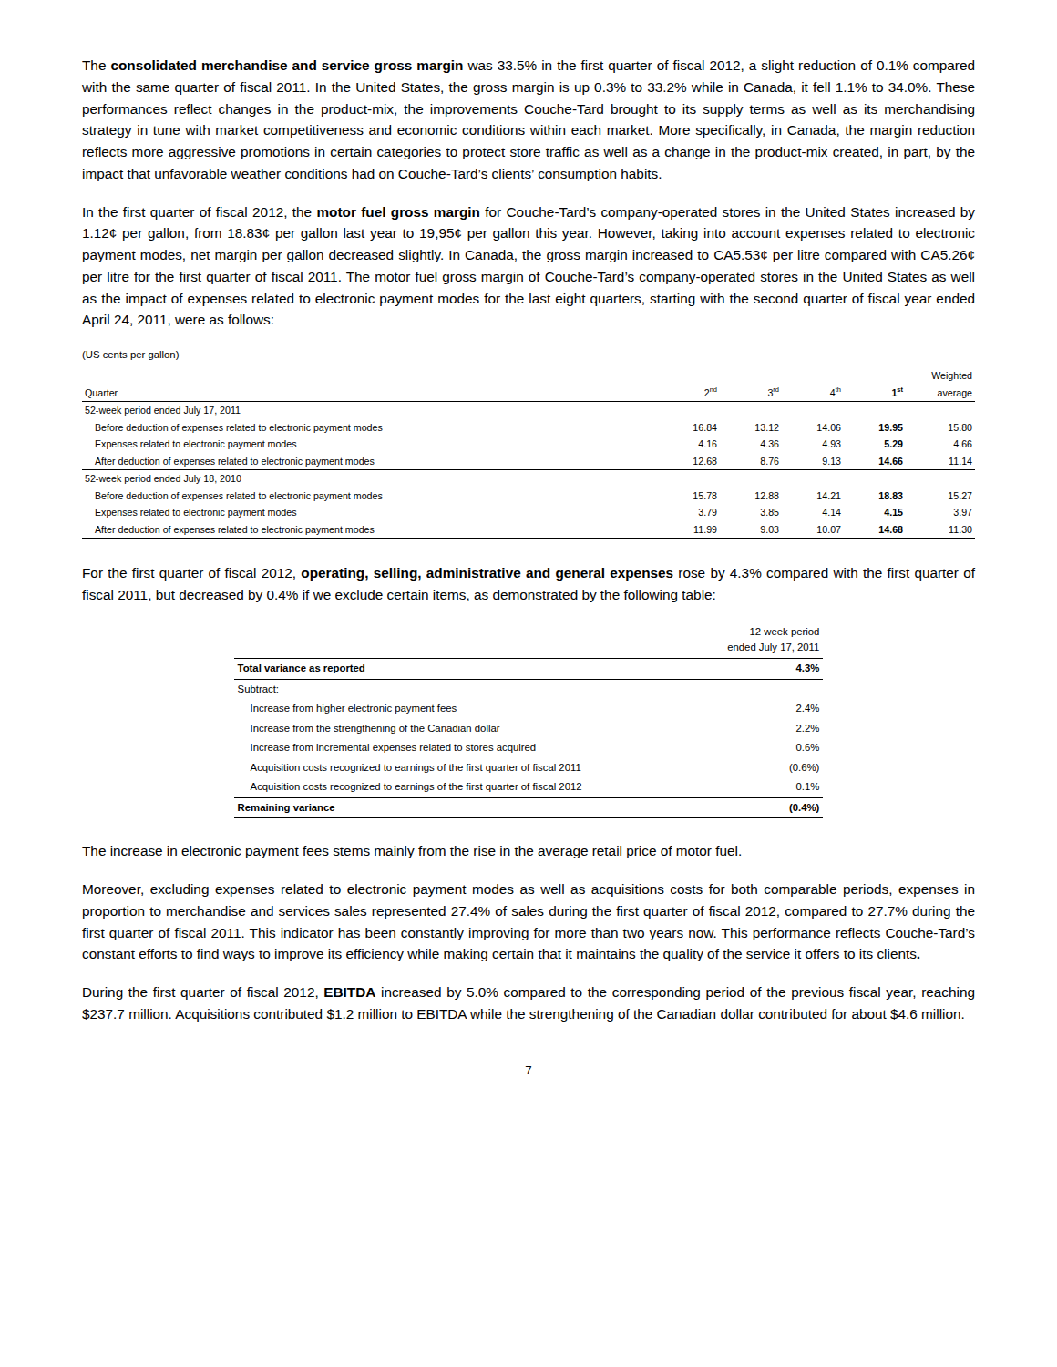The consolidated merchandise and service gross margin was 33.5% in the first quarter of fiscal 2012, a slight reduction of 0.1% compared with the same quarter of fiscal 2011. In the United States, the gross margin is up 0.3% to 33.2% while in Canada, it fell 1.1% to 34.0%. These performances reflect changes in the product-mix, the improvements Couche-Tard brought to its supply terms as well as its merchandising strategy in tune with market competitiveness and economic conditions within each market. More specifically, in Canada, the margin reduction reflects more aggressive promotions in certain categories to protect store traffic as well as a change in the product-mix created, in part, by the impact that unfavorable weather conditions had on Couche-Tard’s clients’ consumption habits.
In the first quarter of fiscal 2012, the motor fuel gross margin for Couche-Tard’s company-operated stores in the United States increased by 1.12¢ per gallon, from 18.83¢ per gallon last year to 19,95¢ per gallon this year. However, taking into account expenses related to electronic payment modes, net margin per gallon decreased slightly. In Canada, the gross margin increased to CA5.53¢ per litre compared with CA5.26¢ per litre for the first quarter of fiscal 2011. The motor fuel gross margin of Couche-Tard’s company-operated stores in the United States as well as the impact of expenses related to electronic payment modes for the last eight quarters, starting with the second quarter of fiscal year ended April 24, 2011, were as follows:
(US cents per gallon)
| | | | | | Weighted |
| Quarter | 2 nd | 3 rd | 4 th | 1 st | average |
| 52-week period ended July 17, 2011 | | | | | |
| Before deduction of expenses related to electronic payment modes | 16.84 | 13.12 | 14.06 | 19.95 | 15.80 |
| Expenses related to electronic payment modes | 4.16 | 4.36 | 4.93 | 5.29 | 4.66 |
| After deduction of expenses related to electronic payment modes | 12.68 | 8.76 | 9.13 | 14.66 | 11.14 |
| 52-week period ended July 18, 2010 | | | | | |
| Before deduction of expenses related to electronic payment modes | 15.78 | 12.88 | 14.21 | 18.83 | 15.27 |
| Expenses related to electronic payment modes | 3.79 | 3.85 | 4.14 | 4.15 | 3.97 |
| After deduction of expenses related to electronic payment modes | 11.99 | 9.03 | 10.07 | 14.68 | 11.30 |
For the first quarter of fiscal 2012, operating, selling, administrative and general expenses rose by 4.3% compared with the first quarter of fiscal 2011, but decreased by 0.4% if we exclude certain items, as demonstrated by the following table:
| | 12 week period ended July 17, 2011 |
| Total variance as reported | 4.3% |
| Subtract: | |
| Increase from higher electronic payment fees | 2.4% |
| Increase from the strengthening of the Canadian dollar | 2.2% |
| Increase from incremental expenses related to stores acquired | 0.6% |
| Acquisition costs recognized to earnings of the first quarter of fiscal 2011 | (0.6%) |
| Acquisition costs recognized to earnings of the first quarter of fiscal 2012 | 0.1% |
| Remaining variance | (0.4%) |
The increase in electronic payment fees stems mainly from the rise in the average retail price of motor fuel.
Moreover, excluding expenses related to electronic payment modes as well as acquisitions costs for both comparable periods, expenses in proportion to merchandise and services sales represented 27.4% of sales during the first quarter of fiscal 2012, compared to 27.7% during the first quarter of fiscal 2011. This indicator has been constantly improving for more than two years now. This performance reflects Couche-Tard’s constant efforts to find ways to improve its efficiency while making certain that it maintains the quality of the service it offers to its clients.
During the first quarter of fiscal 2012, EBITDA increased by 5.0% compared to the corresponding period of the previous fiscal year, reaching $237.7 million. Acquisitions contributed $1.2 million to EBITDA while the strengthening of the Canadian dollar contributed for about $4.6 million.
7